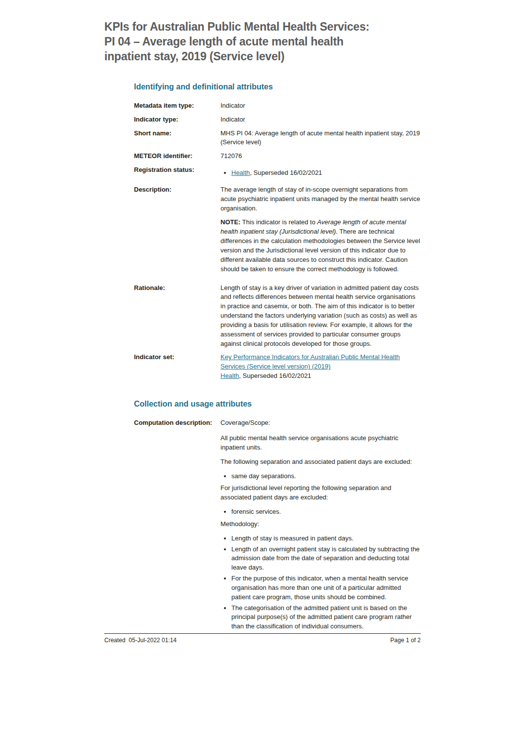KPIs for Australian Public Mental Health Services:
PI 04 – Average length of acute mental health
inpatient stay, 2019 (Service level)
Identifying and definitional attributes
| Metadata item type: | Indicator |
| Indicator type: | Indicator |
| Short name: | MHS PI 04: Average length of acute mental health inpatient stay, 2019 (Service level) |
| METEOR identifier: | 712076 |
| Registration status: | Health , Superseded 16/02/2021 |
| Description: | The average length of stay of in-scope overnight separations from acute psychiatric inpatient units managed by the mental health service organisation. NOTE: This indicator is related to Average length of acute mental health inpatient stay (Jurisdictional level). There are technical differences in the calculation methodologies between the Service level version and the Jurisdictional level version of this indicator due to different available data sources to construct this indicator. Caution should be taken to ensure the correct methodology is followed. |
| Rationale: | Length of stay is a key driver of variation in admitted patient day costs and reflects differences between mental health service organisations in practice and casemix, or both. The aim of this indicator is to better understand the factors underlying variation (such as costs) as well as providing a basis for utilisation review. For example, it allows for the assessment of services provided to particular consumer groups against clinical protocols developed for those groups. |
| Indicator set: | Key Performance Indicators for Australian Public Mental Health Services (Service level version) (2019) Health , Superseded 16/02/2021 |
Collection and usage attributes
| Computation description: | Coverage/Scope: All public mental health service organisations acute psychiatric inpatient units. The following separation and associated patient days are excluded: same day separations. For jurisdictional level reporting the following separation and associated patient days are excluded: forensic services. Methodology: Length of stay is measured in patient days. Length of an overnight patient stay is calculated by subtracting the admission date from the date of separation and deducting total leave days. For the purpose of this indicator, when a mental health service organisation has more than one unit of a particular admitted patient care program, those units should be combined. The categorisation of the admitted patient unit is based on the principal purpose(s) of the admitted patient care program rather than the classification of individual consumers. |
Created 05-Jul-2022 01:14 Page 1 of 2